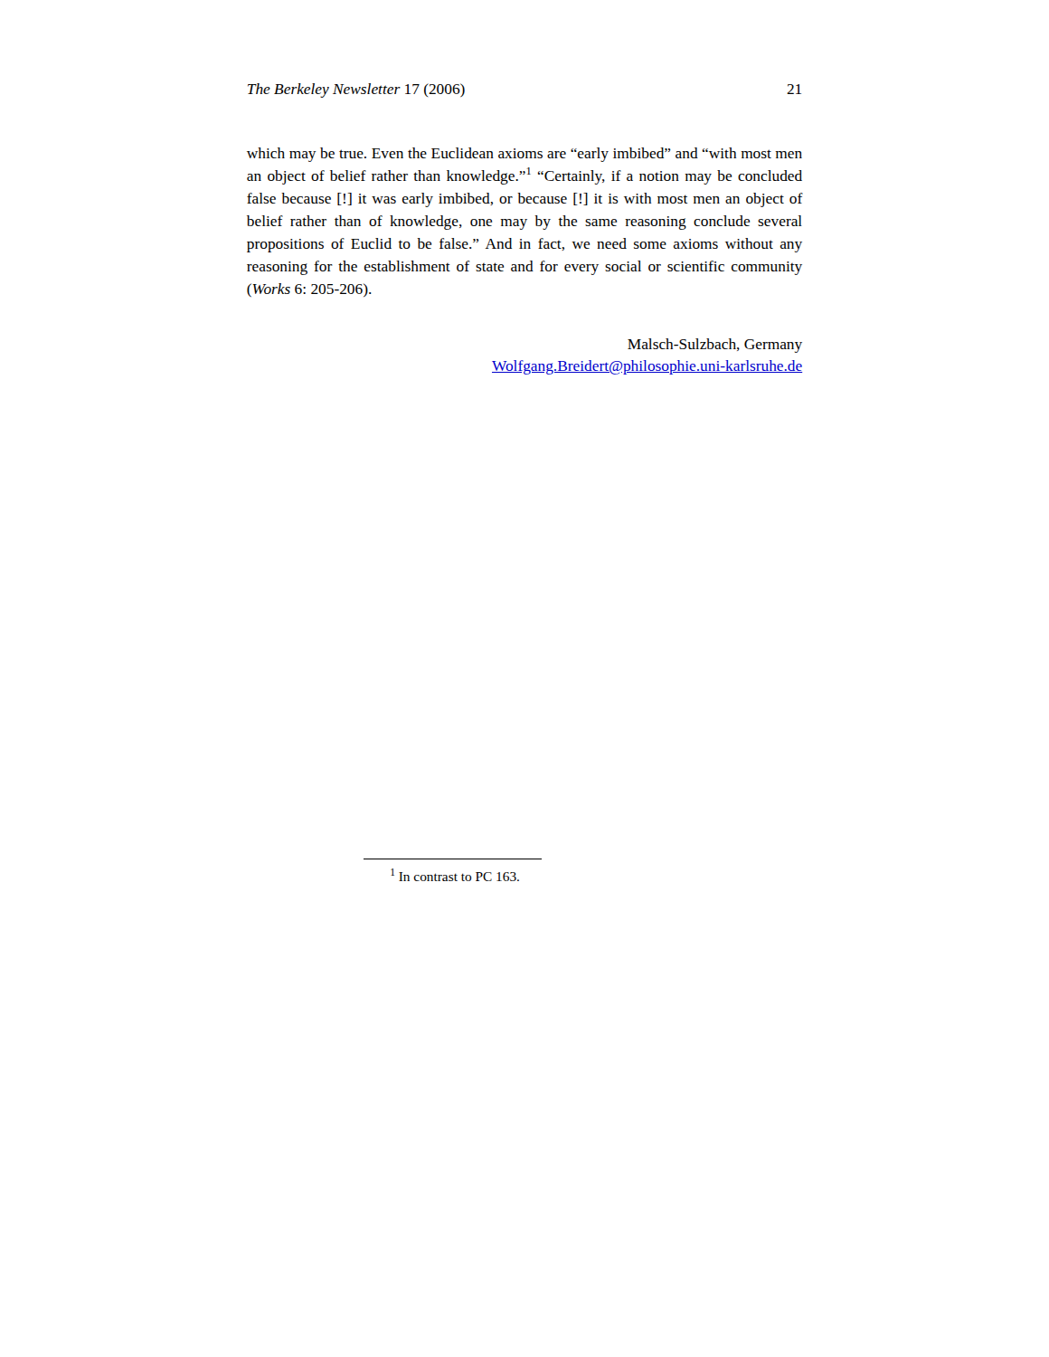The Berkeley Newsletter 17 (2006) 21
which may be true. Even the Euclidean axioms are “early imbibed” and “with most men an object of belief rather than knowledge.”1 “Certainly, if a notion may be concluded false because [!] it was early imbibed, or because [!] it is with most men an object of belief rather than of knowledge, one may by the same reasoning conclude several propositions of Euclid to be false.” And in fact, we need some axioms without any reasoning for the establishment of state and for every social or scientific community (Works 6: 205-206).
Malsch-Sulzbach, Germany
Wolfgang.Breidert@philosophie.uni-karlsruhe.de
1 In contrast to PC 163.